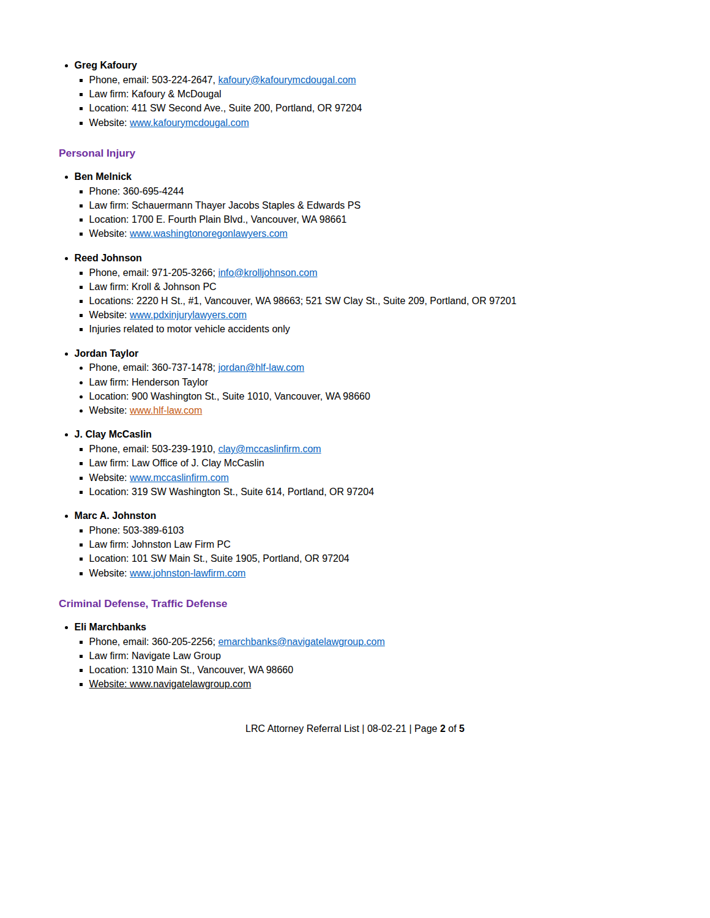Greg Kafoury
Phone, email: 503-224-2647, kafoury@kafourymcdougal.com
Law firm: Kafoury & McDougal
Location: 411 SW Second Ave., Suite 200, Portland, OR 97204
Website: www.kafourymcdougal.com
Personal Injury
Ben Melnick
Phone: 360-695-4244
Law firm: Schauermann Thayer Jacobs Staples & Edwards PS
Location: 1700 E. Fourth Plain Blvd., Vancouver, WA 98661
Website: www.washingtonoregonlawyers.com
Reed Johnson
Phone, email: 971-205-3266; info@krolljohnson.com
Law firm: Kroll & Johnson PC
Locations: 2220 H St., #1, Vancouver, WA 98663; 521 SW Clay St., Suite 209, Portland, OR 97201
Website: www.pdxinjurylawyers.com
Injuries related to motor vehicle accidents only
Jordan Taylor
Phone, email: 360-737-1478; jordan@hlf-law.com
Law firm: Henderson Taylor
Location: 900 Washington St., Suite 1010, Vancouver, WA 98660
Website: www.hlf-law.com
J. Clay McCaslin
Phone, email: 503-239-1910, clay@mccaslinfirm.com
Law firm: Law Office of J. Clay McCaslin
Website: www.mccaslinfirm.com
Location: 319 SW Washington St., Suite 614, Portland, OR 97204
Marc A. Johnston
Phone: 503-389-6103
Law firm: Johnston Law Firm PC
Location: 101 SW Main St., Suite 1905, Portland, OR 97204
Website: www.johnston-lawfirm.com
Criminal Defense, Traffic Defense
Eli Marchbanks
Phone, email: 360-205-2256; emarchbanks@navigatelawgroup.com
Law firm: Navigate Law Group
Location: 1310 Main St., Vancouver, WA 98660
Website: www.navigatelawgroup.com
LRC Attorney Referral List | 08-02-21 | Page 2 of 5